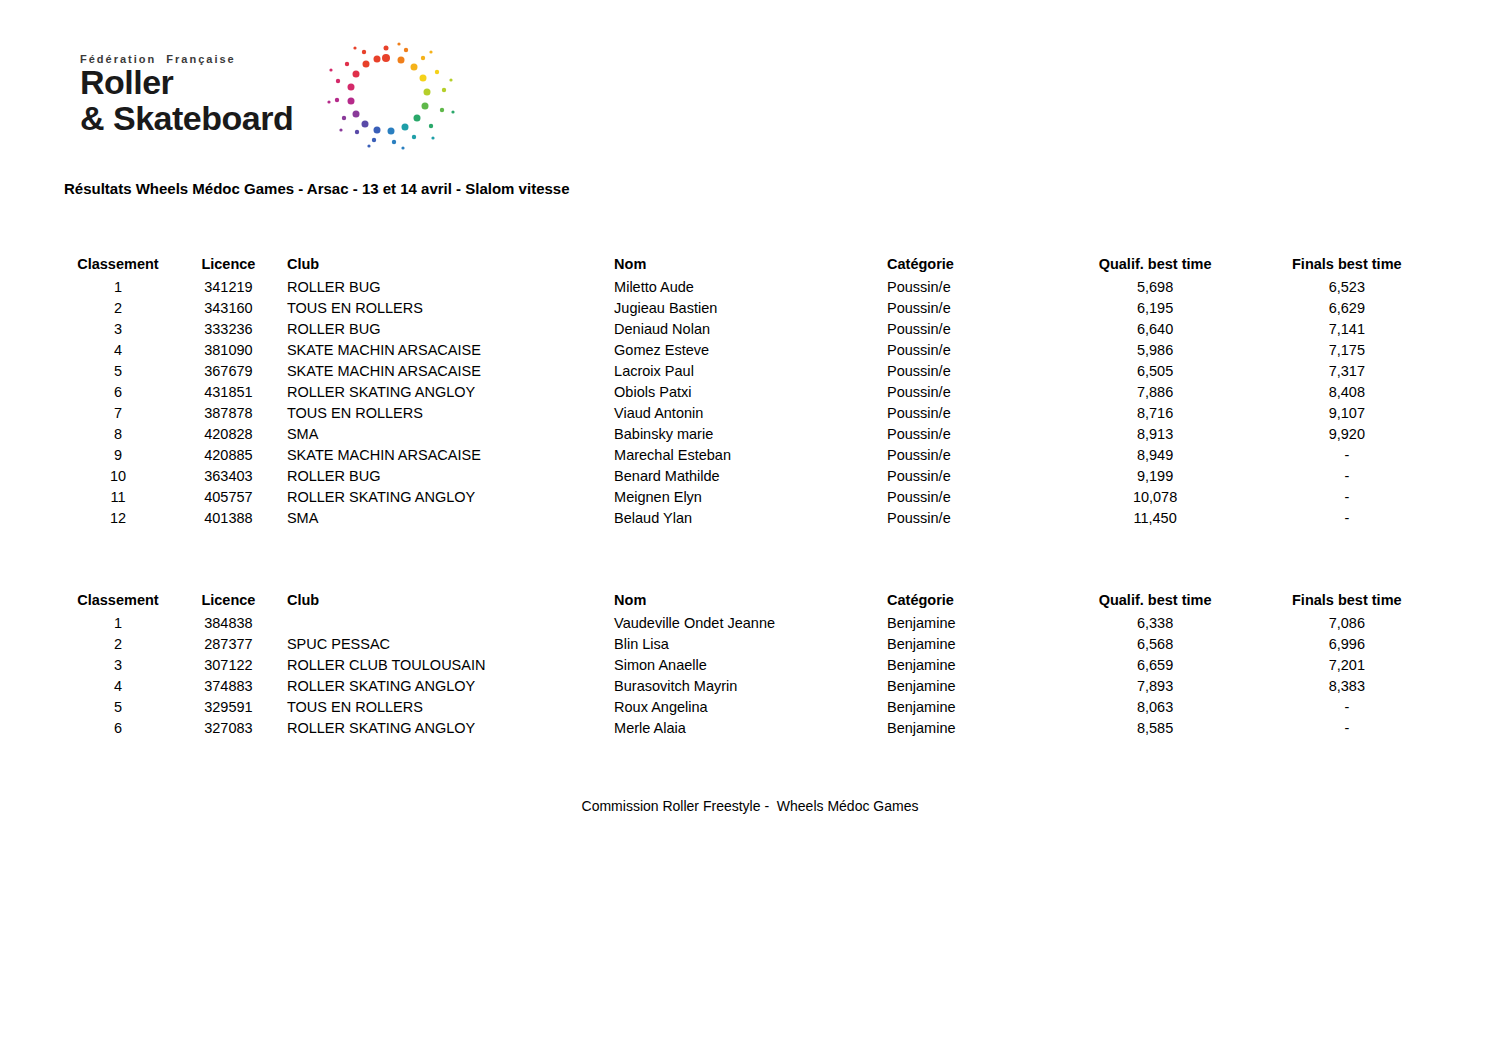Fédération Française
Roller
& Skateboard
Résultats Wheels Médoc Games - Arsac - 13 et 14 avril - Slalom vitesse
| Classement | Licence | Club | Nom | Catégorie | Qualif. best time | Finals best time |
| --- | --- | --- | --- | --- | --- | --- |
| 1 | 341219 | ROLLER BUG | Miletto Aude | Poussin/e | 5,698 | 6,523 |
| 2 | 343160 | TOUS EN ROLLERS | Jugieau Bastien | Poussin/e | 6,195 | 6,629 |
| 3 | 333236 | ROLLER BUG | Deniaud Nolan | Poussin/e | 6,640 | 7,141 |
| 4 | 381090 | SKATE MACHIN ARSACAISE | Gomez Esteve | Poussin/e | 5,986 | 7,175 |
| 5 | 367679 | SKATE MACHIN ARSACAISE | Lacroix Paul | Poussin/e | 6,505 | 7,317 |
| 6 | 431851 | ROLLER SKATING ANGLOY | Obiols Patxi | Poussin/e | 7,886 | 8,408 |
| 7 | 387878 | TOUS EN ROLLERS | Viaud Antonin | Poussin/e | 8,716 | 9,107 |
| 8 | 420828 | SMA | Babinsky marie | Poussin/e | 8,913 | 9,920 |
| 9 | 420885 | SKATE MACHIN ARSACAISE | Marechal Esteban | Poussin/e | 8,949 | - |
| 10 | 363403 | ROLLER BUG | Benard Mathilde | Poussin/e | 9,199 | - |
| 11 | 405757 | ROLLER SKATING ANGLOY | Meignen Elyn | Poussin/e | 10,078 | - |
| 12 | 401388 | SMA | Belaud Ylan | Poussin/e | 11,450 | - |
| Classement | Licence | Club | Nom | Catégorie | Qualif. best time | Finals best time |
| --- | --- | --- | --- | --- | --- | --- |
| 1 | 384838 | | Vaudeville Ondet Jeanne | Benjamine | 6,338 | 7,086 |
| 2 | 287377 | SPUC PESSAC | Blin Lisa | Benjamine | 6,568 | 6,996 |
| 3 | 307122 | ROLLER CLUB TOULOUSAIN | Simon Anaelle | Benjamine | 6,659 | 7,201 |
| 4 | 374883 | ROLLER SKATING ANGLOY | Burasovitch Mayrin | Benjamine | 7,893 | 8,383 |
| 5 | 329591 | TOUS EN ROLLERS | Roux Angelina | Benjamine | 8,063 | - |
| 6 | 327083 | ROLLER SKATING ANGLOY | Merle Alaia | Benjamine | 8,585 | - |
Commission Roller Freestyle - Wheels Médoc Games